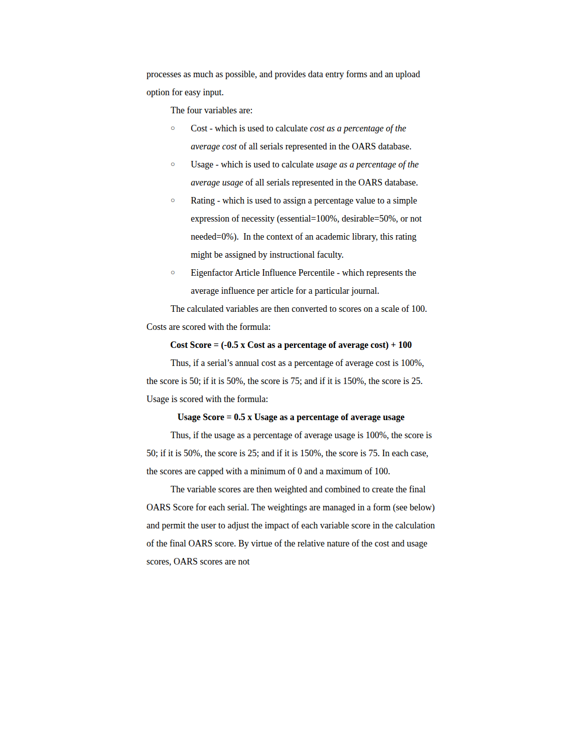processes as much as possible, and provides data entry forms and an upload option for easy input.
The four variables are:
Cost - which is used to calculate cost as a percentage of the average cost of all serials represented in the OARS database.
Usage - which is used to calculate usage as a percentage of the average usage of all serials represented in the OARS database.
Rating - which is used to assign a percentage value to a simple expression of necessity (essential=100%, desirable=50%, or not needed=0%). In the context of an academic library, this rating might be assigned by instructional faculty.
Eigenfactor Article Influence Percentile - which represents the average influence per article for a particular journal.
The calculated variables are then converted to scores on a scale of 100. Costs are scored with the formula:
Cost Score = (-0.5 x Cost as a percentage of average cost) + 100
Thus, if a serial’s annual cost as a percentage of average cost is 100%, the score is 50; if it is 50%, the score is 75; and if it is 150%, the score is 25. Usage is scored with the formula:
Usage Score = 0.5 x Usage as a percentage of average usage
Thus, if the usage as a percentage of average usage is 100%, the score is 50; if it is 50%, the score is 25; and if it is 150%, the score is 75. In each case, the scores are capped with a minimum of 0 and a maximum of 100.
The variable scores are then weighted and combined to create the final OARS Score for each serial. The weightings are managed in a form (see below) and permit the user to adjust the impact of each variable score in the calculation of the final OARS score. By virtue of the relative nature of the cost and usage scores, OARS scores are not